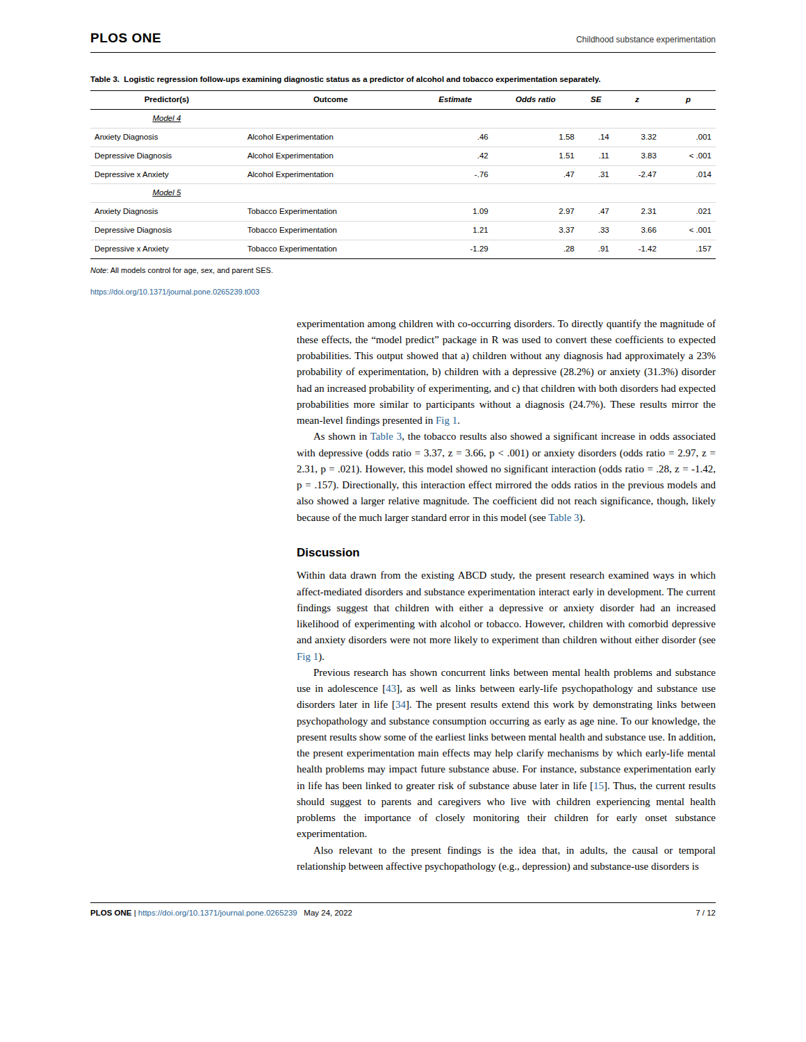PLOS ONE
Childhood substance experimentation
Table 3. Logistic regression follow-ups examining diagnostic status as a predictor of alcohol and tobacco experimentation separately.
| Predictor(s) | Outcome | Estimate | Odds ratio | SE | z | p |
| --- | --- | --- | --- | --- | --- | --- |
| Model 4 | | | | | | |
| Anxiety Diagnosis | Alcohol Experimentation | .46 | 1.58 | .14 | 3.32 | .001 |
| Depressive Diagnosis | Alcohol Experimentation | .42 | 1.51 | .11 | 3.83 | < .001 |
| Depressive x Anxiety | Alcohol Experimentation | -.76 | .47 | .31 | -2.47 | .014 |
| Model 5 | | | | | | |
| Anxiety Diagnosis | Tobacco Experimentation | 1.09 | 2.97 | .47 | 2.31 | .021 |
| Depressive Diagnosis | Tobacco Experimentation | 1.21 | 3.37 | .33 | 3.66 | < .001 |
| Depressive x Anxiety | Tobacco Experimentation | -1.29 | .28 | .91 | -1.42 | .157 |
Note: All models control for age, sex, and parent SES.
https://doi.org/10.1371/journal.pone.0265239.t003
experimentation among children with co-occurring disorders. To directly quantify the magnitude of these effects, the “model predict” package in R was used to convert these coefficients to expected probabilities. This output showed that a) children without any diagnosis had approximately a 23% probability of experimentation, b) children with a depressive (28.2%) or anxiety (31.3%) disorder had an increased probability of experimenting, and c) that children with both disorders had expected probabilities more similar to participants without a diagnosis (24.7%). These results mirror the mean-level findings presented in Fig 1.
As shown in Table 3, the tobacco results also showed a significant increase in odds associated with depressive (odds ratio = 3.37, z = 3.66, p < .001) or anxiety disorders (odds ratio = 2.97, z = 2.31, p = .021). However, this model showed no significant interaction (odds ratio = .28, z = -1.42, p = .157). Directionally, this interaction effect mirrored the odds ratios in the previous models and also showed a larger relative magnitude. The coefficient did not reach significance, though, likely because of the much larger standard error in this model (see Table 3).
Discussion
Within data drawn from the existing ABCD study, the present research examined ways in which affect-mediated disorders and substance experimentation interact early in development. The current findings suggest that children with either a depressive or anxiety disorder had an increased likelihood of experimenting with alcohol or tobacco. However, children with comorbid depressive and anxiety disorders were not more likely to experiment than children without either disorder (see Fig 1).
Previous research has shown concurrent links between mental health problems and substance use in adolescence [43], as well as links between early-life psychopathology and substance use disorders later in life [34]. The present results extend this work by demonstrating links between psychopathology and substance consumption occurring as early as age nine. To our knowledge, the present results show some of the earliest links between mental health and substance use. In addition, the present experimentation main effects may help clarify mechanisms by which early-life mental health problems may impact future substance abuse. For instance, substance experimentation early in life has been linked to greater risk of substance abuse later in life [15]. Thus, the current results should suggest to parents and caregivers who live with children experiencing mental health problems the importance of closely monitoring their children for early onset substance experimentation.
Also relevant to the present findings is the idea that, in adults, the causal or temporal relationship between affective psychopathology (e.g., depression) and substance-use disorders is
PLOS ONE | https://doi.org/10.1371/journal.pone.0265239 May 24, 2022
7 / 12